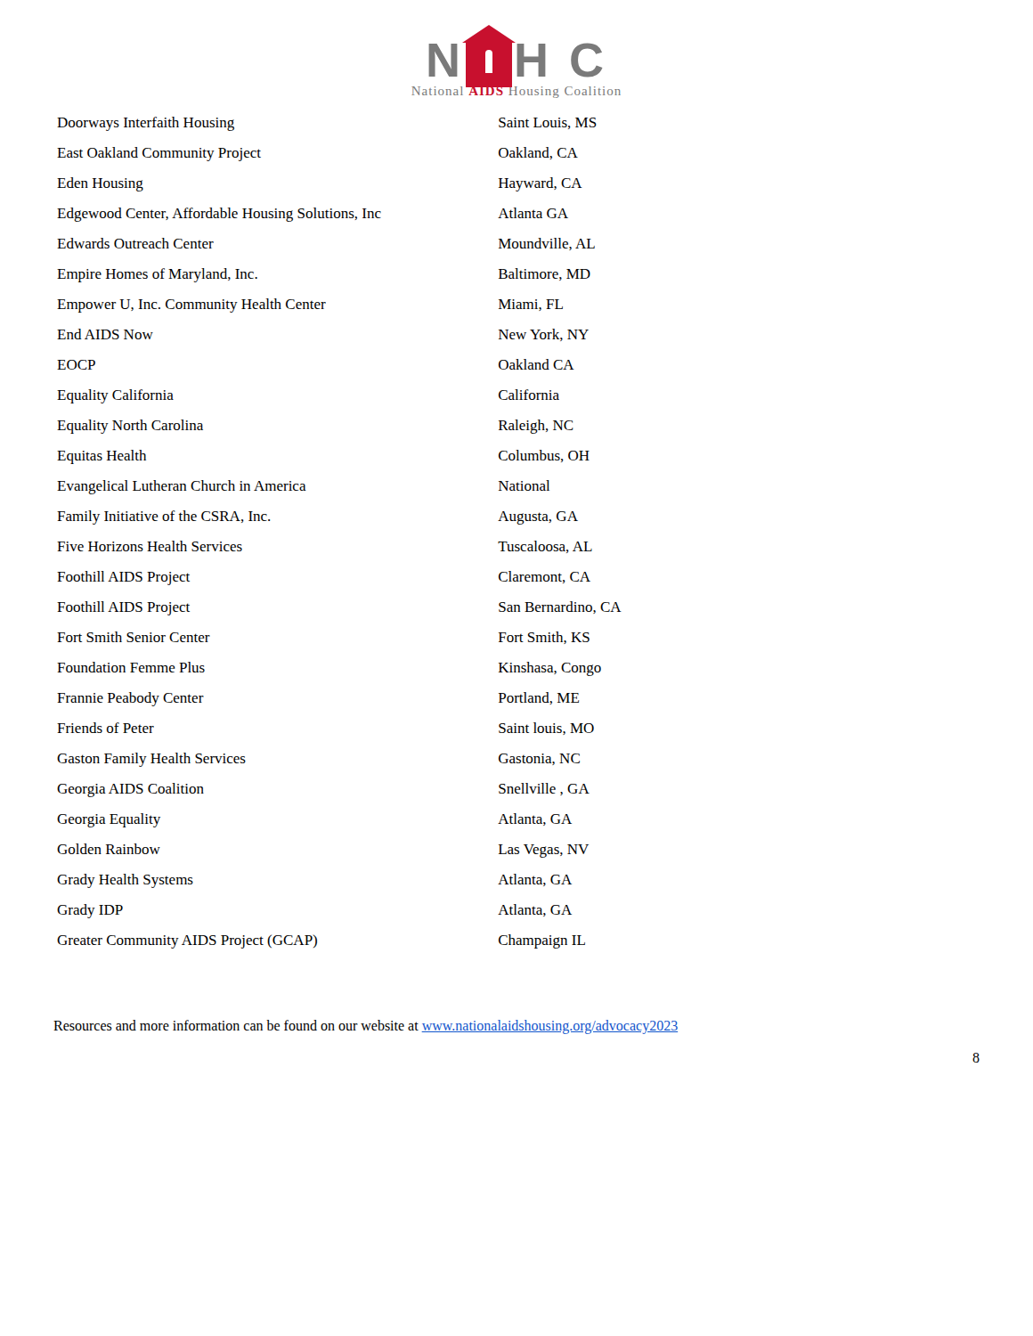N H C
National AIDS Housing Coalition
| Doorways Interfaith Housing | Saint Louis, MS |
| East Oakland Community Project | Oakland, CA |
| Eden Housing | Hayward, CA |
| Edgewood Center, Affordable Housing Solutions, Inc | Atlanta GA |
| Edwards Outreach Center | Moundville, AL |
| Empire Homes of Maryland, Inc. | Baltimore, MD |
| Empower U, Inc. Community Health Center | Miami, FL |
| End AIDS Now | New York, NY |
| EOCP | Oakland CA |
| Equality California | California |
| Equality North Carolina | Raleigh, NC |
| Equitas Health | Columbus, OH |
| Evangelical Lutheran Church in America | National |
| Family Initiative of the CSRA, Inc. | Augusta, GA |
| Five Horizons Health Services | Tuscaloosa, AL |
| Foothill AIDS Project | Claremont, CA |
| Foothill AIDS Project | San Bernardino, CA |
| Fort Smith Senior Center | Fort Smith, KS |
| Foundation Femme Plus | Kinshasa, Congo |
| Frannie Peabody Center | Portland, ME |
| Friends of Peter | Saint louis, MO |
| Gaston Family Health Services | Gastonia, NC |
| Georgia AIDS Coalition | Snellville , GA |
| Georgia Equality | Atlanta, GA |
| Golden Rainbow | Las Vegas, NV |
| Grady Health Systems | Atlanta, GA |
| Grady IDP | Atlanta, GA |
| Greater Community AIDS Project (GCAP) | Champaign IL |
Resources and more information can be found on our website at www.nationalaidshousing.org/advocacy2023
8